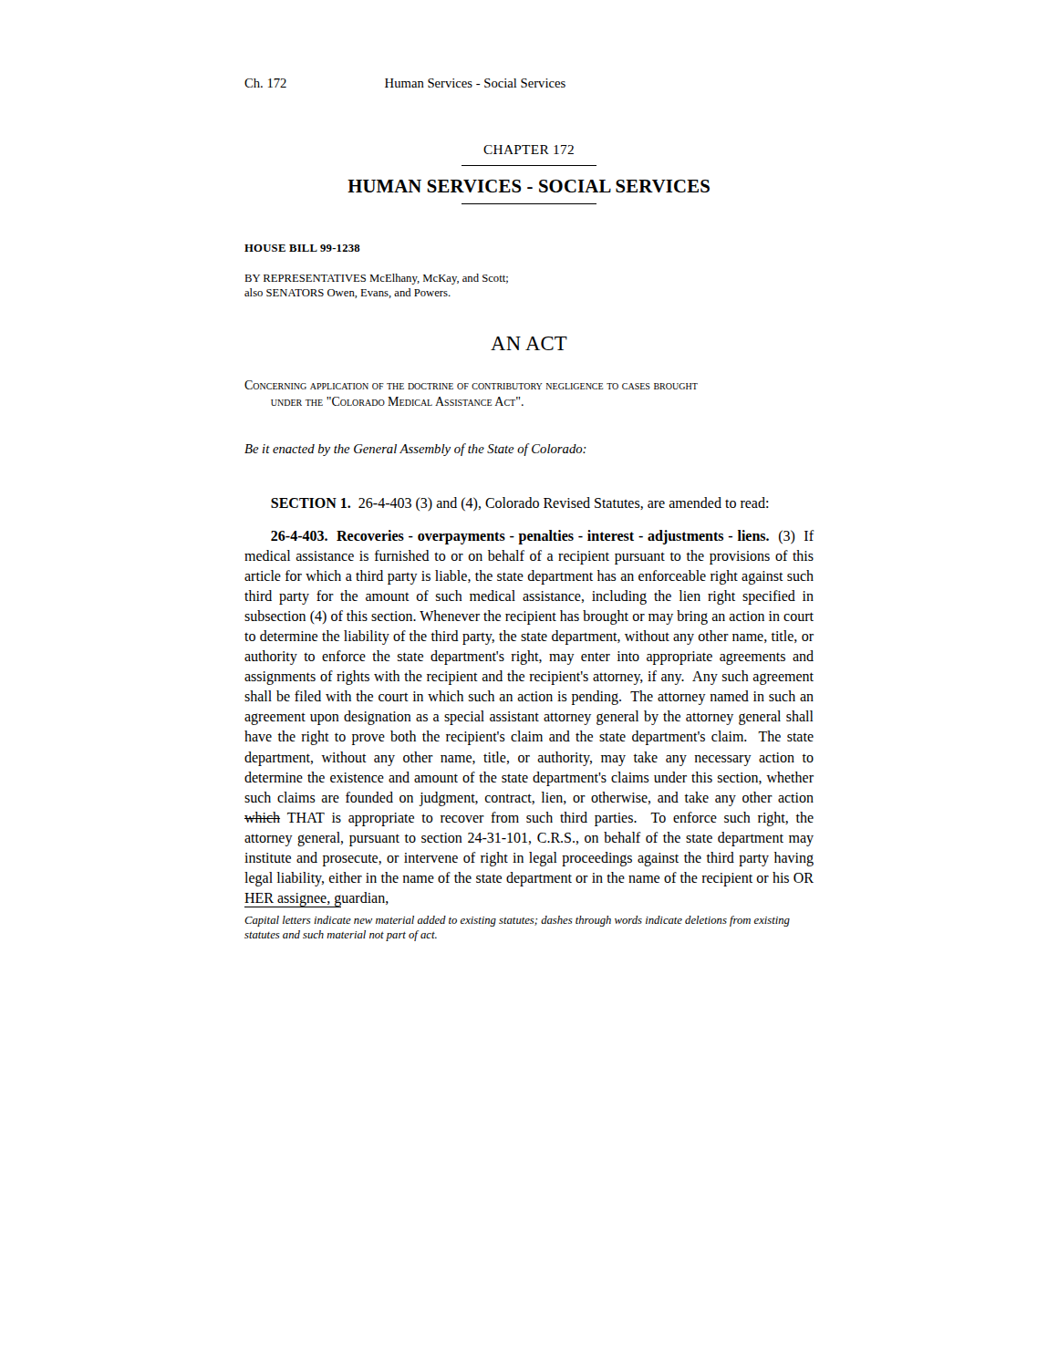Ch. 172
Human Services - Social Services
CHAPTER 172
HUMAN SERVICES - SOCIAL SERVICES
HOUSE BILL 99-1238
BY REPRESENTATIVES McElhany, McKay, and Scott;
also SENATORS Owen, Evans, and Powers.
AN ACT
Concerning application of the doctrine of contributory negligence to cases brought under the "Colorado Medical Assistance Act".
Be it enacted by the General Assembly of the State of Colorado:
SECTION 1. 26-4-403 (3) and (4), Colorado Revised Statutes, are amended to read:
26-4-403. Recoveries - overpayments - penalties - interest - adjustments - liens. (3) If medical assistance is furnished to or on behalf of a recipient pursuant to the provisions of this article for which a third party is liable, the state department has an enforceable right against such third party for the amount of such medical assistance, including the lien right specified in subsection (4) of this section. Whenever the recipient has brought or may bring an action in court to determine the liability of the third party, the state department, without any other name, title, or authority to enforce the state department's right, may enter into appropriate agreements and assignments of rights with the recipient and the recipient's attorney, if any. Any such agreement shall be filed with the court in which such an action is pending. The attorney named in such an agreement upon designation as a special assistant attorney general by the attorney general shall have the right to prove both the recipient's claim and the state department's claim. The state department, without any other name, title, or authority, may take any necessary action to determine the existence and amount of the state department's claims under this section, whether such claims are founded on judgment, contract, lien, or otherwise, and take any other action which THAT is appropriate to recover from such third parties. To enforce such right, the attorney general, pursuant to section 24-31-101, C.R.S., on behalf of the state department may institute and prosecute, or intervene of right in legal proceedings against the third party having legal liability, either in the name of the state department or in the name of the recipient or his OR HER assignee, guardian,
Capital letters indicate new material added to existing statutes; dashes through words indicate deletions from existing statutes and such material not part of act.